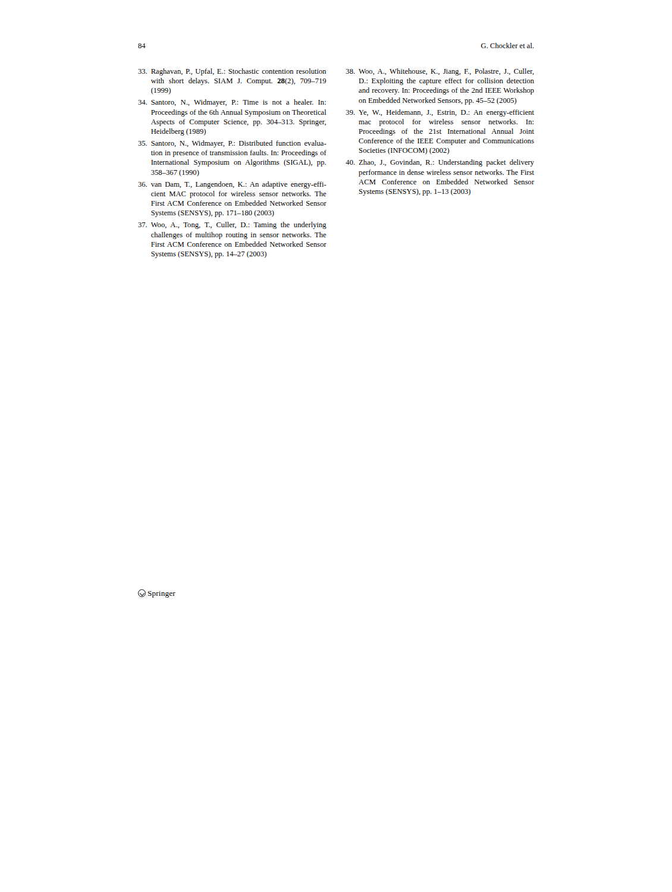84 G. Chockler et al.
33. Raghavan, P., Upfal, E.: Stochastic contention resolution with short delays. SIAM J. Comput. 28(2), 709–719 (1999)
34. Santoro, N., Widmayer, P.: Time is not a healer. In: Proceedings of the 6th Annual Symposium on Theoretical Aspects of Computer Science, pp. 304–313. Springer, Heidelberg (1989)
35. Santoro, N., Widmayer, P.: Distributed function evaluation in presence of transmission faults. In: Proceedings of International Symposium on Algorithms (SIGAL), pp. 358–367 (1990)
36. van Dam, T., Langendoen, K.: An adaptive energy-efficient MAC protocol for wireless sensor networks. The First ACM Conference on Embedded Networked Sensor Systems (SENSYS), pp. 171–180 (2003)
37. Woo, A., Tong, T., Culler, D.: Taming the underlying challenges of multihop routing in sensor networks. The First ACM Conference on Embedded Networked Sensor Systems (SENSYS), pp. 14–27 (2003)
38. Woo, A., Whitehouse, K., Jiang, F., Polastre, J., Culler, D.: Exploiting the capture effect for collision detection and recovery. In: Proceedings of the 2nd IEEE Workshop on Embedded Networked Sensors, pp. 45–52 (2005)
39. Ye, W., Heidemann, J., Estrin, D.: An energy-efficient mac protocol for wireless sensor networks. In: Proceedings of the 21st International Annual Joint Conference of the IEEE Computer and Communications Societies (INFOCOM) (2002)
40. Zhao, J., Govindan, R.: Understanding packet delivery performance in dense wireless sensor networks. The First ACM Conference on Embedded Networked Sensor Systems (SENSYS), pp. 1–13 (2003)
Springer